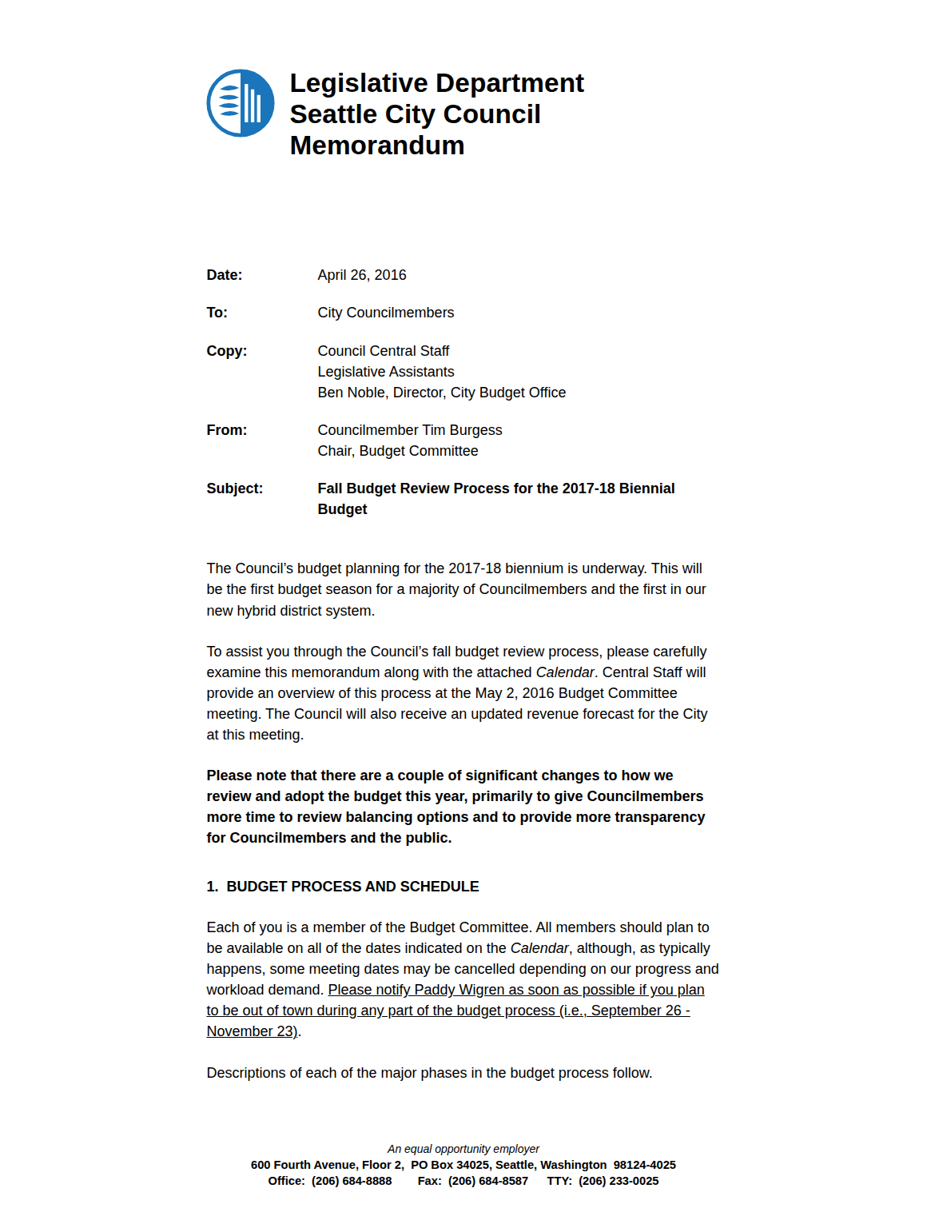Legislative Department
Seattle City Council
Memorandum
| Date: | April 26, 2016 |
| To: | City Councilmembers |
| Copy: | Council Central Staff Legislative Assistants Ben Noble, Director, City Budget Office |
| From: | Councilmember Tim Burgess Chair, Budget Committee |
| Subject: | Fall Budget Review Process for the 2017-18 Biennial Budget |
The Council’s budget planning for the 2017-18 biennium is underway. This will be the first budget season for a majority of Councilmembers and the first in our new hybrid district system.
To assist you through the Council’s fall budget review process, please carefully examine this memorandum along with the attached Calendar. Central Staff will provide an overview of this process at the May 2, 2016 Budget Committee meeting. The Council will also receive an updated revenue forecast for the City at this meeting.
Please note that there are a couple of significant changes to how we review and adopt the budget this year, primarily to give Councilmembers more time to review balancing options and to provide more transparency for Councilmembers and the public.
1. BUDGET PROCESS AND SCHEDULE
Each of you is a member of the Budget Committee. All members should plan to be available on all of the dates indicated on the Calendar, although, as typically happens, some meeting dates may be cancelled depending on our progress and workload demand. Please notify Paddy Wigren as soon as possible if you plan to be out of town during any part of the budget process (i.e., September 26 - November 23).
Descriptions of each of the major phases in the budget process follow.
An equal opportunity employer
600 Fourth Avenue, Floor 2, PO Box 34025, Seattle, Washington 98124-4025
Office: (206) 684-8888 Fax: (206) 684-8587 TTY: (206) 233-0025